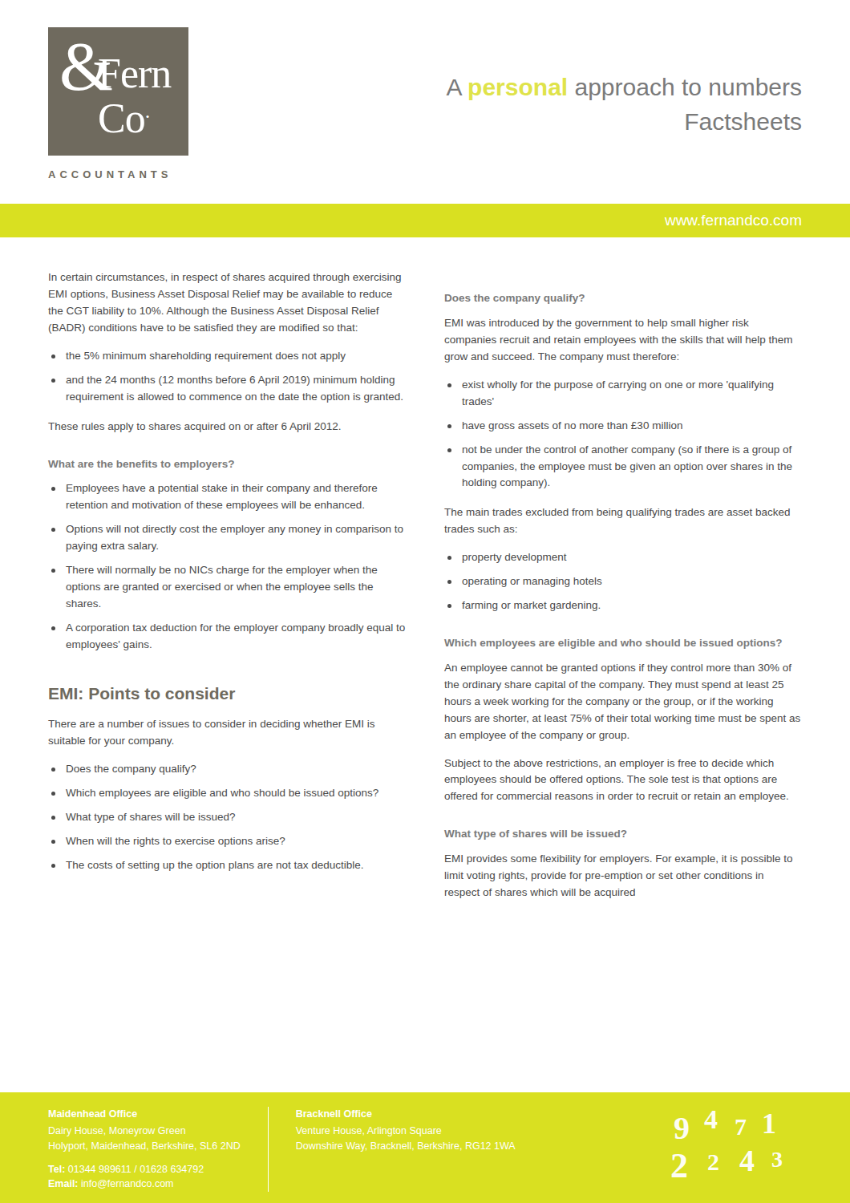& Fern Co.
ACCOUNTANTS
A personal approach to numbers
Factsheets
www.fernandco.com
In certain circumstances, in respect of shares acquired through exercising EMI options, Business Asset Disposal Relief may be available to reduce the CGT liability to 10%. Although the Business Asset Disposal Relief (BADR) conditions have to be satisfied they are modified so that:
the 5% minimum shareholding requirement does not apply
and the 24 months (12 months before 6 April 2019) minimum holding requirement is allowed to commence on the date the option is granted.
These rules apply to shares acquired on or after 6 April 2012.
What are the benefits to employers?
Employees have a potential stake in their company and therefore retention and motivation of these employees will be enhanced.
Options will not directly cost the employer any money in comparison to paying extra salary.
There will normally be no NICs charge for the employer when the options are granted or exercised or when the employee sells the shares.
A corporation tax deduction for the employer company broadly equal to employees' gains.
EMI: Points to consider
There are a number of issues to consider in deciding whether EMI is suitable for your company.
Does the company qualify?
Which employees are eligible and who should be issued options?
What type of shares will be issued?
When will the rights to exercise options arise?
The costs of setting up the option plans are not tax deductible.
Does the company qualify?
EMI was introduced by the government to help small higher risk companies recruit and retain employees with the skills that will help them grow and succeed. The company must therefore:
exist wholly for the purpose of carrying on one or more 'qualifying trades'
have gross assets of no more than £30 million
not be under the control of another company (so if there is a group of companies, the employee must be given an option over shares in the holding company).
The main trades excluded from being qualifying trades are asset backed trades such as:
property development
operating or managing hotels
farming or market gardening.
Which employees are eligible and who should be issued options?
An employee cannot be granted options if they control more than 30% of the ordinary share capital of the company. They must spend at least 25 hours a week working for the company or the group, or if the working hours are shorter, at least 75% of their total working time must be spent as an employee of the company or group.
Subject to the above restrictions, an employer is free to decide which employees should be offered options. The sole test is that options are offered for commercial reasons in order to recruit or retain an employee.
What type of shares will be issued?
EMI provides some flexibility for employers. For example, it is possible to limit voting rights, provide for pre-emption or set other conditions in respect of shares which will be acquired
Maidenhead Office Dairy House, Moneyrow Green
Holyport, Maidenhead, Berkshire, SL6 2ND
Tel: 01344 989611 / 01628 634792
Email: info@fernandco.com
Bracknell Office Venture House, Arlington Square
Downshire Way, Bracknell, Berkshire, RG12 1WA
9 4 7 1 2 2 4 3